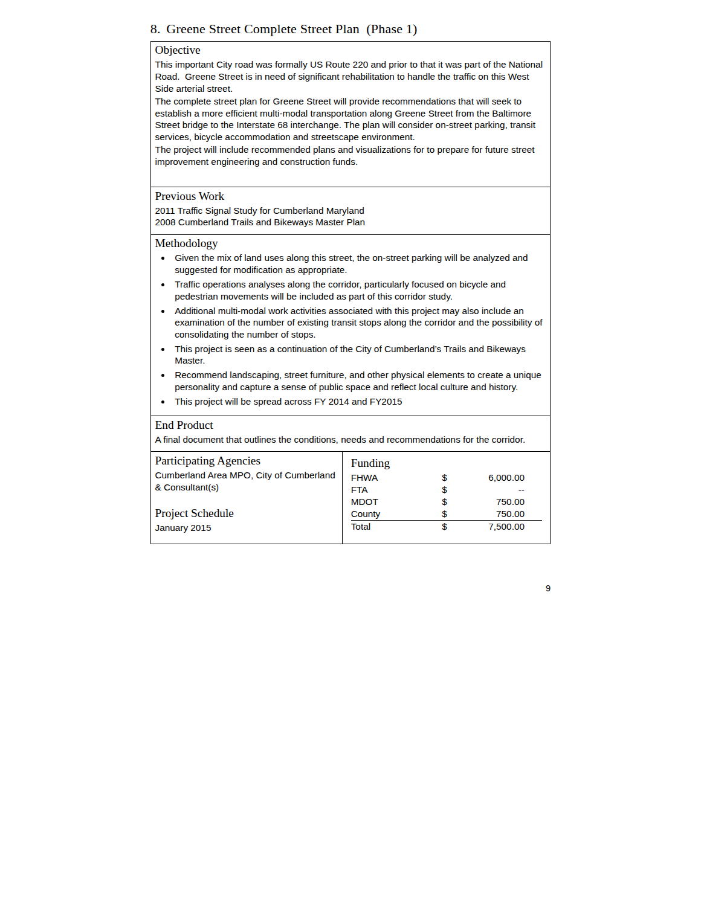8. Greene Street Complete Street Plan (Phase 1)
| Objective This important City road was formally US Route 220 and prior to that it was part of the National Road. Greene Street is in need of significant rehabilitation to handle the traffic on this West Side arterial street. The complete street plan for Greene Street will provide recommendations that will seek to establish a more efficient multi-modal transportation along Greene Street from the Baltimore Street bridge to the Interstate 68 interchange. The plan will consider on-street parking, transit services, bicycle accommodation and streetscape environment. The project will include recommended plans and visualizations for to prepare for future street improvement engineering and construction funds. |
| Previous Work 2011 Traffic Signal Study for Cumberland Maryland 2008 Cumberland Trails and Bikeways Master Plan |
| Methodology Given the mix of land uses along this street, the on-street parking will be analyzed and suggested for modification as appropriate. Traffic operations analyses along the corridor, particularly focused on bicycle and pedestrian movements will be included as part of this corridor study. Additional multi-modal work activities associated with this project may also include an examination of the number of existing transit stops along the corridor and the possibility of consolidating the number of stops. This project is seen as a continuation of the City of Cumberland’s Trails and Bikeways Master. Recommend landscaping, street furniture, and other physical elements to create a unique personality and capture a sense of public space and reflect local culture and history. This project will be spread across FY 2014 and FY2015 |
| End Product A final document that outlines the conditions, needs and recommendations for the corridor. |
| Participating Agencies Cumberland Area MPO, City of Cumberland & Consultant(s) | Funding / FHWA / $ / 6,000.00 / / FTA / $ / -- / / MDOT / $ / 750.00 / / County / $ / 750.00 / / Total / $ / 7,500.00 / |
| Project Schedule January 2015 |
9